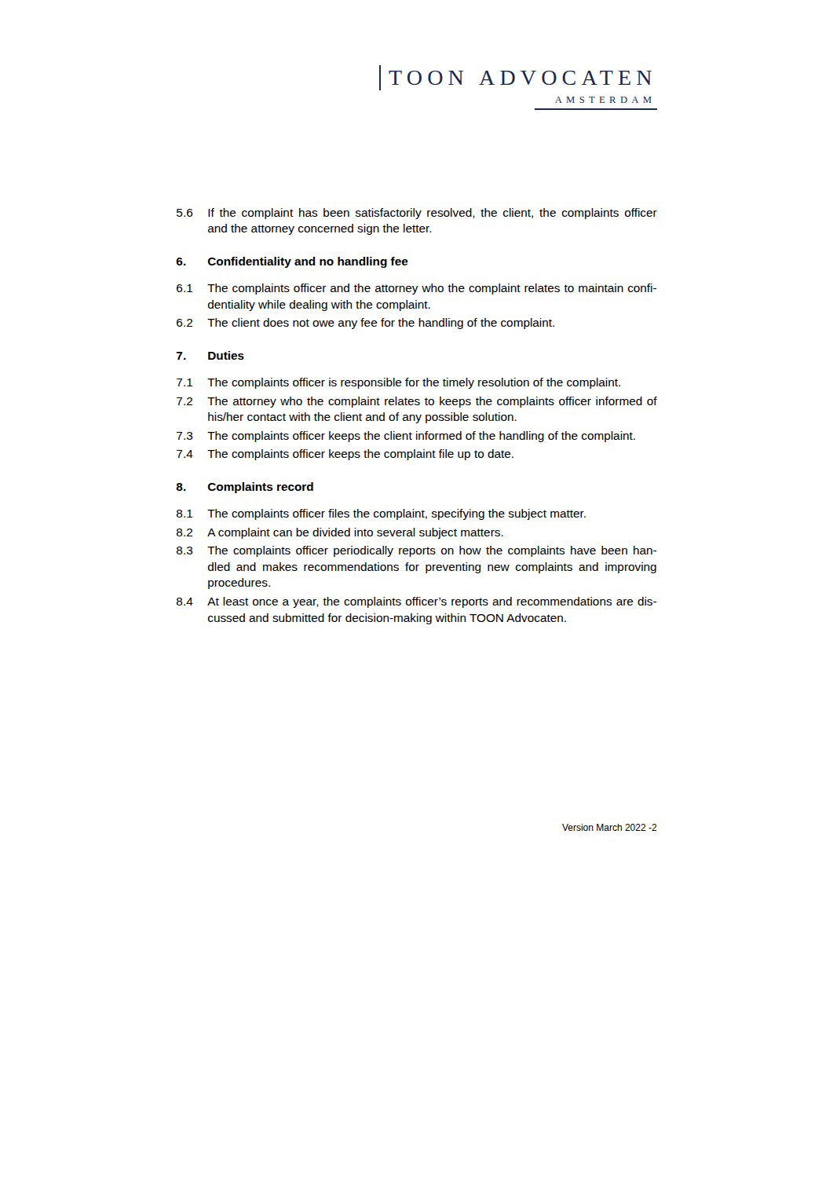TOON ADVOCATEN
AMSTERDAM
5.6 If the complaint has been satisfactorily resolved, the client, the complaints officer and the attorney concerned sign the letter.
6. Confidentiality and no handling fee
6.1 The complaints officer and the attorney who the complaint relates to maintain confidentiality while dealing with the complaint.
6.2 The client does not owe any fee for the handling of the complaint.
7. Duties
7.1 The complaints officer is responsible for the timely resolution of the complaint.
7.2 The attorney who the complaint relates to keeps the complaints officer informed of his/her contact with the client and of any possible solution.
7.3 The complaints officer keeps the client informed of the handling of the complaint.
7.4 The complaints officer keeps the complaint file up to date.
8. Complaints record
8.1 The complaints officer files the complaint, specifying the subject matter.
8.2 A complaint can be divided into several subject matters.
8.3 The complaints officer periodically reports on how the complaints have been handled and makes recommendations for preventing new complaints and improving procedures.
8.4 At least once a year, the complaints officer’s reports and recommendations are discussed and submitted for decision-making within TOON Advocaten.
Version March 2022 -2